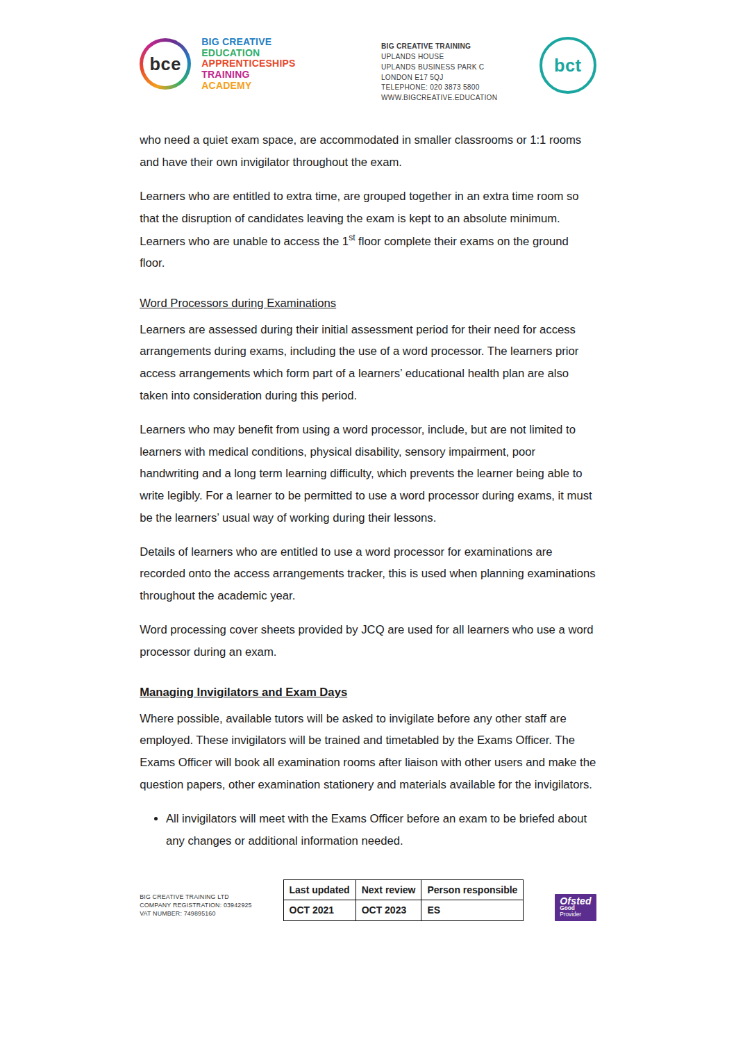bce
BIG CREATIVE EDUCATION APPRENTICESHIPS TRAINING ACADEMY
BIG CREATIVE TRAINING
UPLANDS HOUSE
UPLANDS BUSINESS PARK C
LONDON E17 5QJ
TELEPHONE: 020 3873 5800
WWW.BIGCREATIVE.EDUCATION
bct
who need a quiet exam space, are accommodated in smaller classrooms or 1:1 rooms and have their own invigilator throughout the exam.
Learners who are entitled to extra time, are grouped together in an extra time room so that the disruption of candidates leaving the exam is kept to an absolute minimum.
Learners who are unable to access the 1st floor complete their exams on the ground floor.
Word Processors during Examinations
Learners are assessed during their initial assessment period for their need for access arrangements during exams, including the use of a word processor. The learners prior access arrangements which form part of a learners’ educational health plan are also taken into consideration during this period.
Learners who may benefit from using a word processor, include, but are not limited to learners with medical conditions, physical disability, sensory impairment, poor handwriting and a long term learning difficulty, which prevents the learner being able to write legibly. For a learner to be permitted to use a word processor during exams, it must be the learners’ usual way of working during their lessons.
Details of learners who are entitled to use a word processor for examinations are recorded onto the access arrangements tracker, this is used when planning examinations throughout the academic year.
Word processing cover sheets provided by JCQ are used for all learners who use a word processor during an exam.
Managing Invigilators and Exam Days
Where possible, available tutors will be asked to invigilate before any other staff are employed. These invigilators will be trained and timetabled by the Exams Officer. The Exams Officer will book all examination rooms after liaison with other users and make the question papers, other examination stationery and materials available for the invigilators.
All invigilators will meet with the Exams Officer before an exam to be briefed about any changes or additional information needed.
BIG CREATIVE TRAINING LTD
COMPANY REGISTRATION: 03942925
VAT NUMBER: 749895160
| Last updated | Next review | Person responsible |
| --- | --- | --- |
| OCT 2021 | OCT 2023 | ES |
Ofsted
Good
Provider